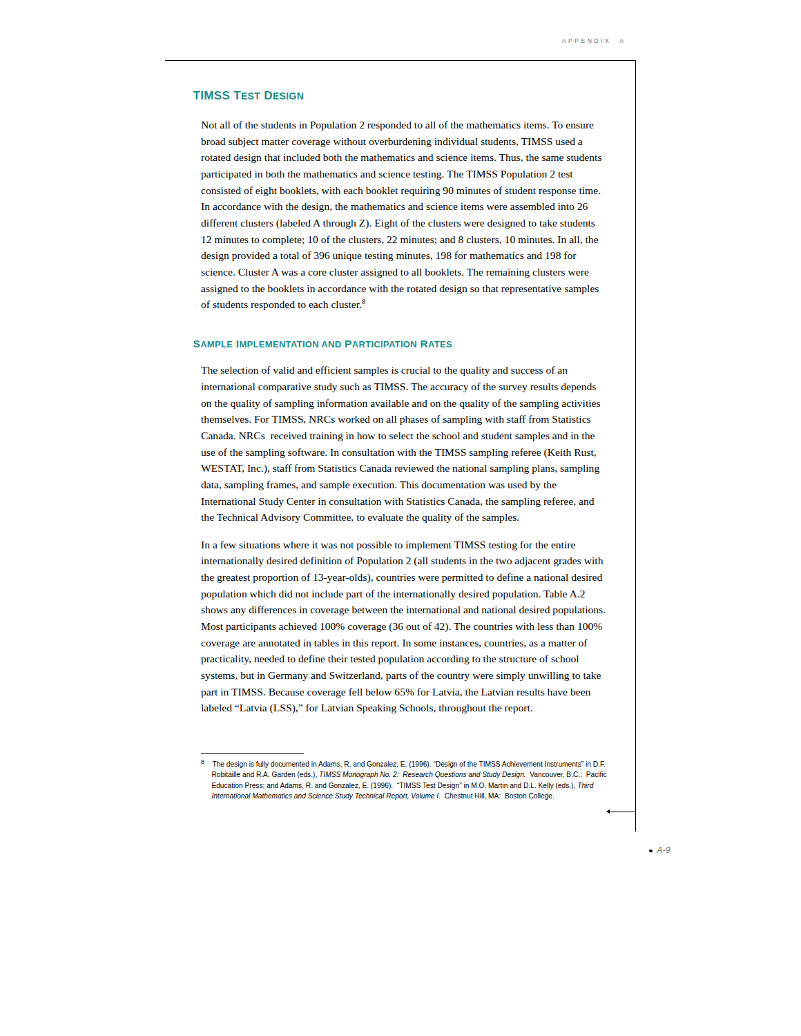Appendix A
TIMSS TEST DESIGN
Not all of the students in Population 2 responded to all of the mathematics items. To ensure broad subject matter coverage without overburdening individual students, TIMSS used a rotated design that included both the mathematics and science items. Thus, the same students participated in both the mathematics and science testing. The TIMSS Population 2 test consisted of eight booklets, with each booklet requiring 90 minutes of student response time. In accordance with the design, the mathematics and science items were assembled into 26 different clusters (labeled A through Z). Eight of the clusters were designed to take students 12 minutes to complete; 10 of the clusters, 22 minutes; and 8 clusters, 10 minutes. In all, the design provided a total of 396 unique testing minutes, 198 for mathematics and 198 for science. Cluster A was a core cluster assigned to all booklets. The remaining clusters were assigned to the booklets in accordance with the rotated design so that representative samples of students responded to each cluster.8
SAMPLE IMPLEMENTATION AND PARTICIPATION RATES
The selection of valid and efficient samples is crucial to the quality and success of an international comparative study such as TIMSS. The accuracy of the survey results depends on the quality of sampling information available and on the quality of the sampling activities themselves. For TIMSS, NRCs worked on all phases of sampling with staff from Statistics Canada. NRCs received training in how to select the school and student samples and in the use of the sampling software. In consultation with the TIMSS sampling referee (Keith Rust, WESTAT, Inc.), staff from Statistics Canada reviewed the national sampling plans, sampling data, sampling frames, and sample execution. This documentation was used by the International Study Center in consultation with Statistics Canada, the sampling referee, and the Technical Advisory Committee, to evaluate the quality of the samples.
In a few situations where it was not possible to implement TIMSS testing for the entire internationally desired definition of Population 2 (all students in the two adjacent grades with the greatest proportion of 13-year-olds), countries were permitted to define a national desired population which did not include part of the internationally desired population. Table A.2 shows any differences in coverage between the international and national desired populations. Most participants achieved 100% coverage (36 out of 42). The countries with less than 100% coverage are annotated in tables in this report. In some instances, countries, as a matter of practicality, needed to define their tested population according to the structure of school systems, but in Germany and Switzerland, parts of the country were simply unwilling to take part in TIMSS. Because coverage fell below 65% for Latvia, the Latvian results have been labeled “Latvia (LSS),” for Latvian Speaking Schools, throughout the report.
8 The design is fully documented in Adams, R. and Gonzalez, E. (1996). “Design of the TIMSS Achievement Instruments” in D.F. Robitaille and R.A. Garden (eds.), TIMSS Monograph No. 2: Research Questions and Study Design. Vancouver, B.C.: Pacific Education Press; and Adams, R. and Gonzalez, E. (1996). “TIMSS Test Design” in M.O. Martin and D.L. Kelly (eds.), Third International Mathematics and Science Study Technical Report, Volume I. Chestnut Hill, MA: Boston College.
A-9